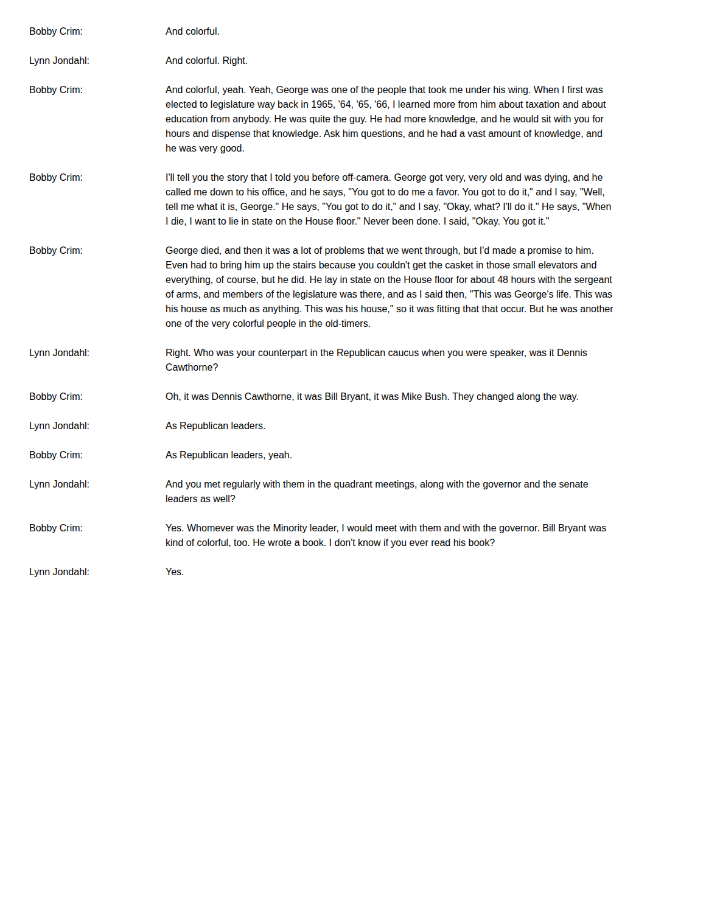Bobby Crim:
And colorful.
Lynn Jondahl:
And colorful. Right.
Bobby Crim:
And colorful, yeah. Yeah, George was one of the people that took me under his wing. When I first was elected to legislature way back in 1965, '64, '65, '66, I learned more from him about taxation and about education from anybody. He was quite the guy. He had more knowledge, and he would sit with you for hours and dispense that knowledge. Ask him questions, and he had a vast amount of knowledge, and he was very good.
Bobby Crim:
I'll tell you the story that I told you before off-camera. George got very, very old and was dying, and he called me down to his office, and he says, "You got to do me a favor. You got to do it," and I say, "Well, tell me what it is, George." He says, "You got to do it," and I say, "Okay, what? I'll do it." He says, "When I die, I want to lie in state on the House floor." Never been done. I said, "Okay. You got it."
Bobby Crim:
George died, and then it was a lot of problems that we went through, but I'd made a promise to him. Even had to bring him up the stairs because you couldn't get the casket in those small elevators and everything, of course, but he did. He lay in state on the House floor for about 48 hours with the sergeant of arms, and members of the legislature was there, and as I said then, "This was George's life. This was his house as much as anything. This was his house," so it was fitting that that occur. But he was another one of the very colorful people in the old-timers.
Lynn Jondahl:
Right. Who was your counterpart in the Republican caucus when you were speaker, was it Dennis Cawthorne?
Bobby Crim:
Oh, it was Dennis Cawthorne, it was Bill Bryant, it was Mike Bush. They changed along the way.
Lynn Jondahl:
As Republican leaders.
Bobby Crim:
As Republican leaders, yeah.
Lynn Jondahl:
And you met regularly with them in the quadrant meetings, along with the governor and the senate leaders as well?
Bobby Crim:
Yes. Whomever was the Minority leader, I would meet with them and with the governor. Bill Bryant was kind of colorful, too. He wrote a book. I don't know if you ever read his book?
Lynn Jondahl:
Yes.